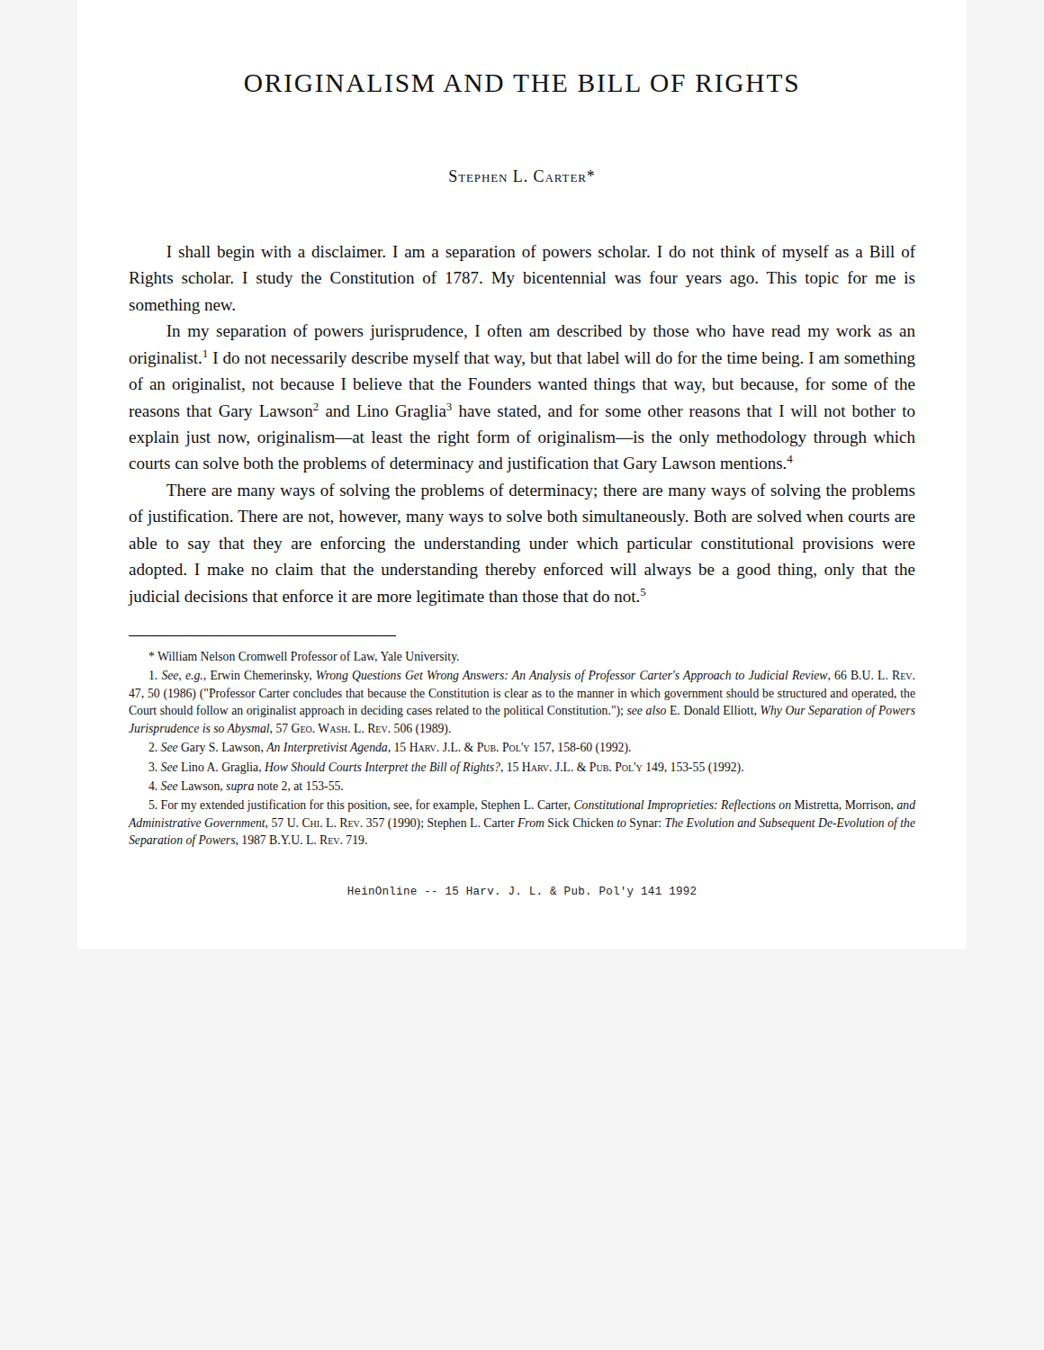ORIGINALISM AND THE BILL OF RIGHTS
Stephen L. Carter*
I shall begin with a disclaimer. I am a separation of powers scholar. I do not think of myself as a Bill of Rights scholar. I study the Constitution of 1787. My bicentennial was four years ago. This topic for me is something new.
In my separation of powers jurisprudence, I often am described by those who have read my work as an originalist.1 I do not necessarily describe myself that way, but that label will do for the time being. I am something of an originalist, not because I believe that the Founders wanted things that way, but because, for some of the reasons that Gary Lawson2 and Lino Graglia3 have stated, and for some other reasons that I will not bother to explain just now, originalism—at least the right form of originalism—is the only methodology through which courts can solve both the problems of determinacy and justification that Gary Lawson mentions.4
There are many ways of solving the problems of determinacy; there are many ways of solving the problems of justification. There are not, however, many ways to solve both simultaneously. Both are solved when courts are able to say that they are enforcing the understanding under which particular constitutional provisions were adopted. I make no claim that the understanding thereby enforced will always be a good thing, only that the judicial decisions that enforce it are more legitimate than those that do not.5
* William Nelson Cromwell Professor of Law, Yale University.
1. See, e.g., Erwin Chemerinsky, Wrong Questions Get Wrong Answers: An Analysis of Professor Carter's Approach to Judicial Review, 66 B.U. L. Rev. 47, 50 (1986) ("Professor Carter concludes that because the Constitution is clear as to the manner in which government should be structured and operated, the Court should follow an originalist approach in deciding cases related to the political Constitution."); see also E. Donald Elliott, Why Our Separation of Powers Jurisprudence is so Abysmal, 57 Geo. Wash. L. Rev. 506 (1989).
2. See Gary S. Lawson, An Interpretivist Agenda, 15 Harv. J.L. & Pub. Pol'y 157, 158-60 (1992).
3. See Lino A. Graglia, How Should Courts Interpret the Bill of Rights?, 15 Harv. J.L. & Pub. Pol'y 149, 153-55 (1992).
4. See Lawson, supra note 2, at 153-55.
5. For my extended justification for this position, see, for example, Stephen L. Carter, Constitutional Improprieties: Reflections on Mistretta, Morrison, and Administrative Government, 57 U. Chi. L. Rev. 357 (1990); Stephen L. Carter From Sick Chicken to Synar: The Evolution and Subsequent De-Evolution of the Separation of Powers, 1987 B.Y.U. L. Rev. 719.
HeinOnline -- 15 Harv. J. L. & Pub. Pol'y 141 1992